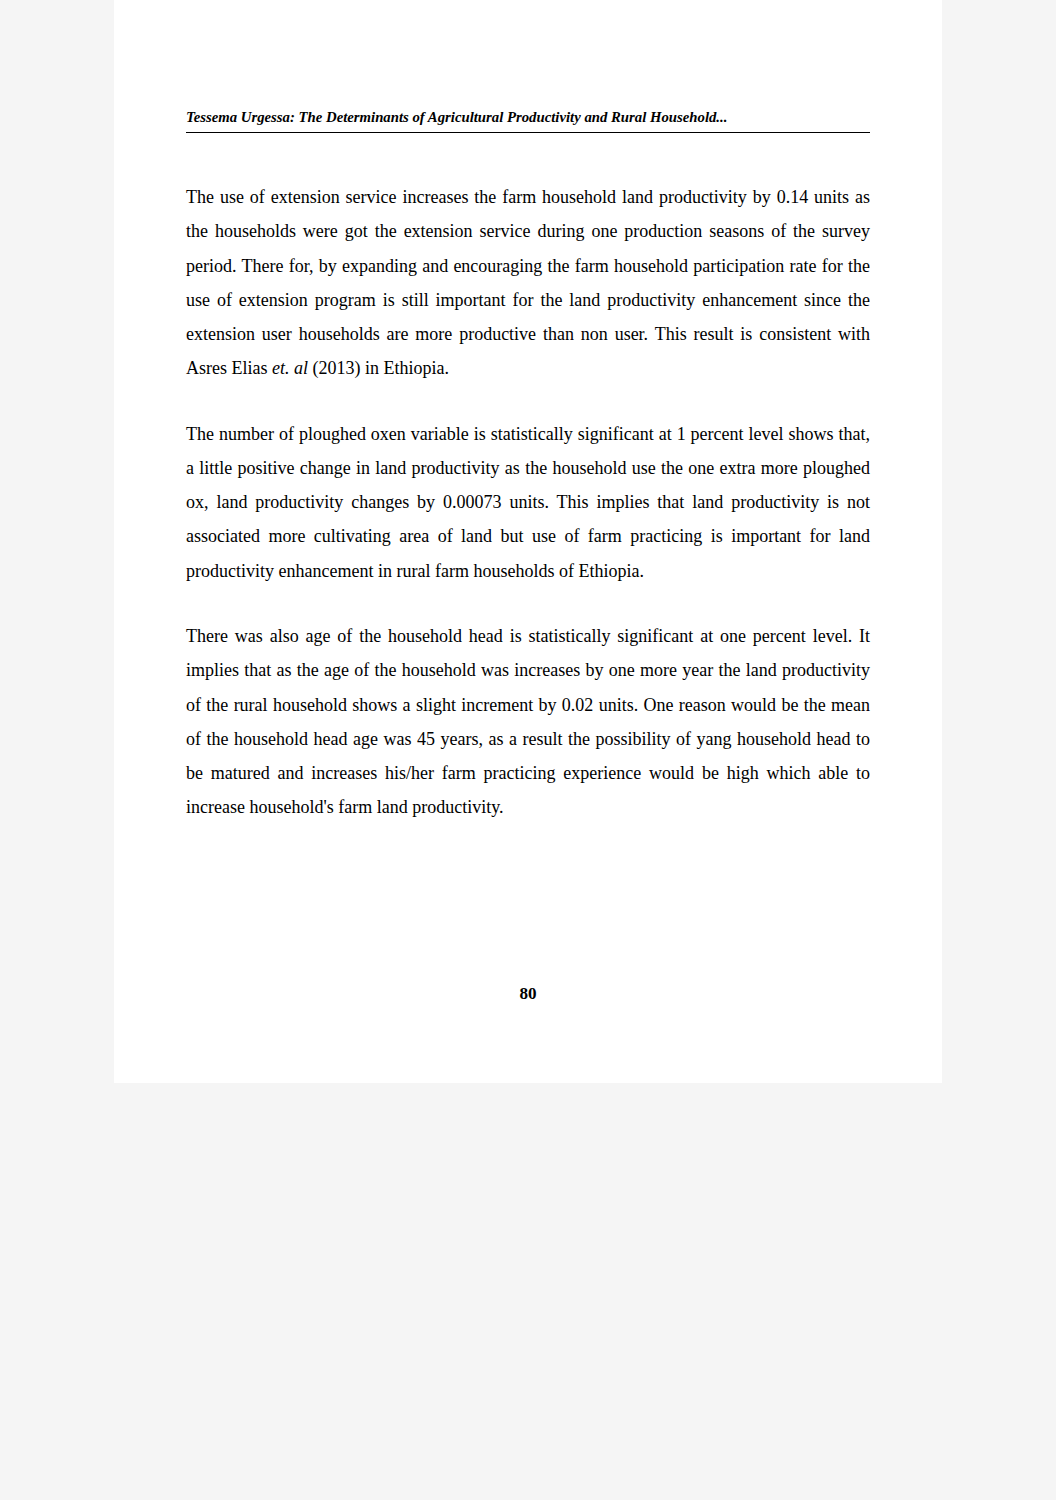Tessema Urgessa: The Determinants of Agricultural Productivity and Rural Household...
The use of extension service increases the farm household land productivity by 0.14 units as the households were got the extension service during one production seasons of the survey period. There for, by expanding and encouraging the farm household participation rate for the use of extension program is still important for the land productivity enhancement since the extension user households are more productive than non user. This result is consistent with Asres Elias et. al (2013) in Ethiopia.
The number of ploughed oxen variable is statistically significant at 1 percent level shows that, a little positive change in land productivity as the household use the one extra more ploughed ox, land productivity changes by 0.00073 units. This implies that land productivity is not associated more cultivating area of land but use of farm practicing is important for land productivity enhancement in rural farm households of Ethiopia.
There was also age of the household head is statistically significant at one percent level. It implies that as the age of the household was increases by one more year the land productivity of the rural household shows a slight increment by 0.02 units. One reason would be the mean of the household head age was 45 years, as a result the possibility of yang household head to be matured and increases his/her farm practicing experience would be high which able to increase household's farm land productivity.
80